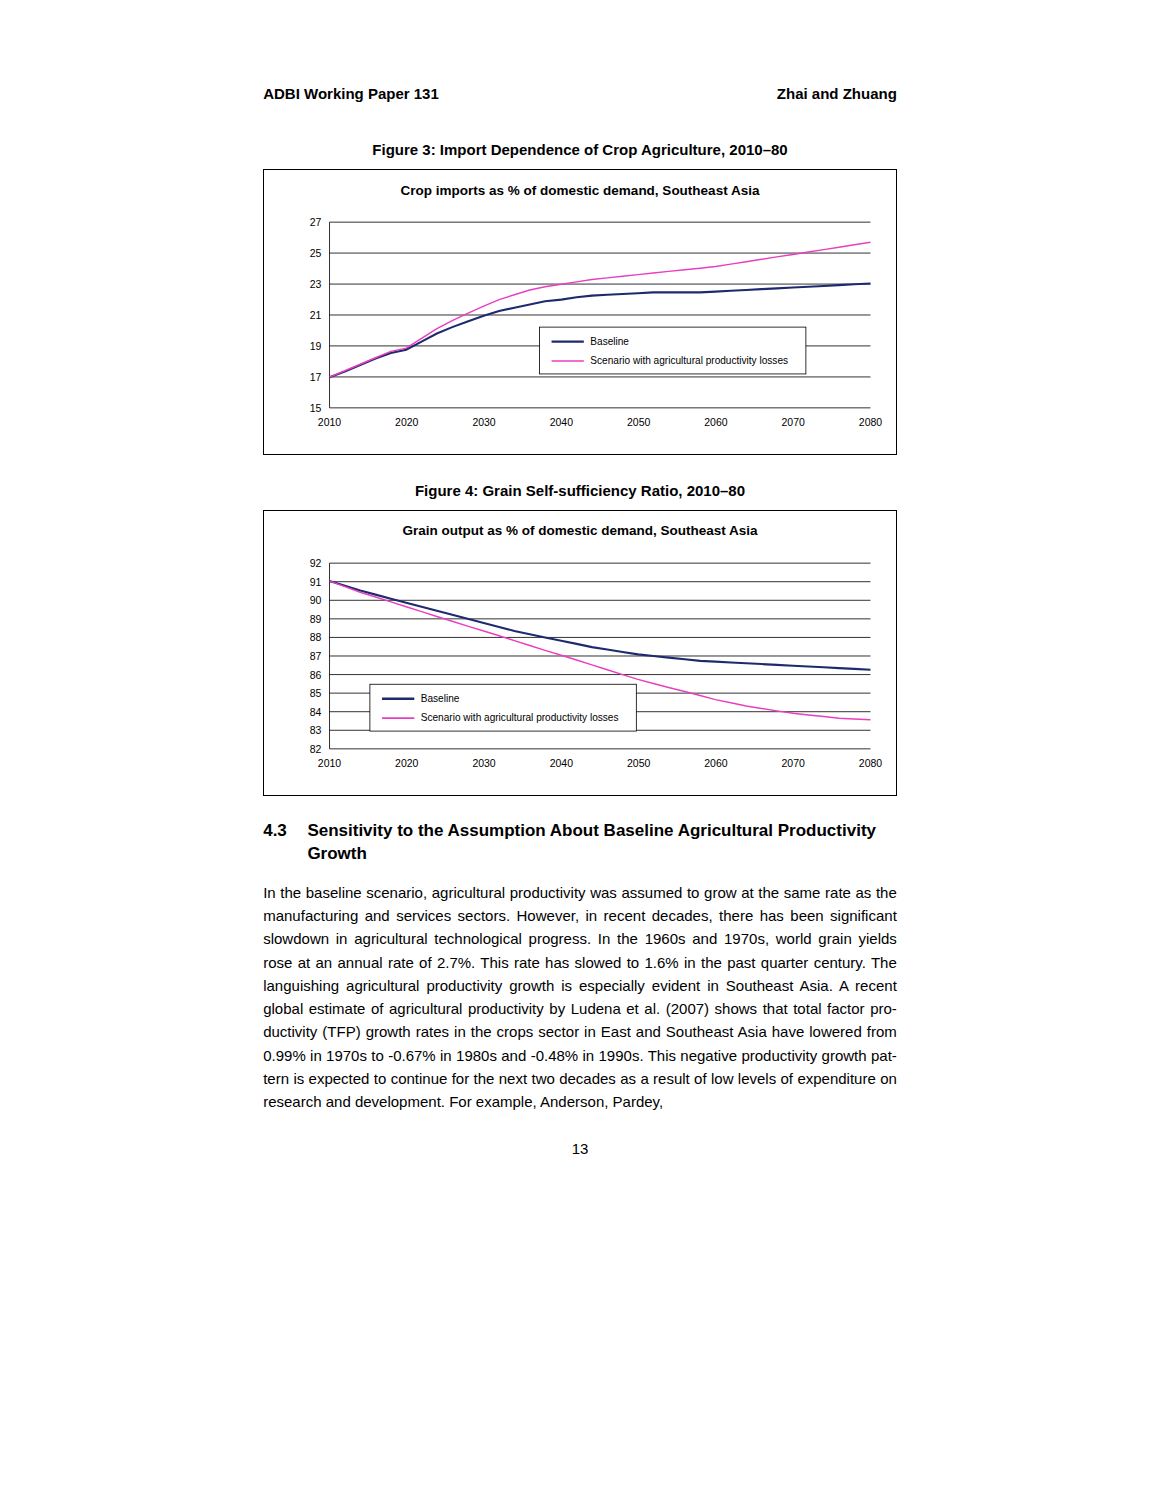ADBI Working Paper 131 Zhai and Zhuang
Figure 3: Import Dependence of Crop Agriculture, 2010–80
Crop imports as % of domestic demand, Southeast Asia
15 17 19 21 23 25 27 2010 2020 2030 2040 2050 2060 2070 2080 Baseline Scenario with agricultural productivity losses
Figure 4: Grain Self-sufficiency Ratio, 2010–80
Grain output as % of domestic demand, Southeast Asia
82 83 84 85 86 87 88 89 90 91 92 2010 2020 2030 2040 2050 2060 2070 2080 Baseline Scenario with agricultural productivity losses
4.3 Sensitivity to the Assumption About Baseline Agricultural Productivity Growth
In the baseline scenario, agricultural productivity was assumed to grow at the same rate as the manufacturing and services sectors. However, in recent decades, there has been significant slowdown in agricultural technological progress. In the 1960s and 1970s, world grain yields rose at an annual rate of 2.7%. This rate has slowed to 1.6% in the past quarter century. The languishing agricultural productivity growth is especially evident in Southeast Asia. A recent global estimate of agricultural productivity by Ludena et al. (2007) shows that total factor productivity (TFP) growth rates in the crops sector in East and Southeast Asia have lowered from 0.99% in 1970s to -0.67% in 1980s and -0.48% in 1990s. This negative productivity growth pattern is expected to continue for the next two decades as a result of low levels of expenditure on research and development. For example, Anderson, Pardey,
13